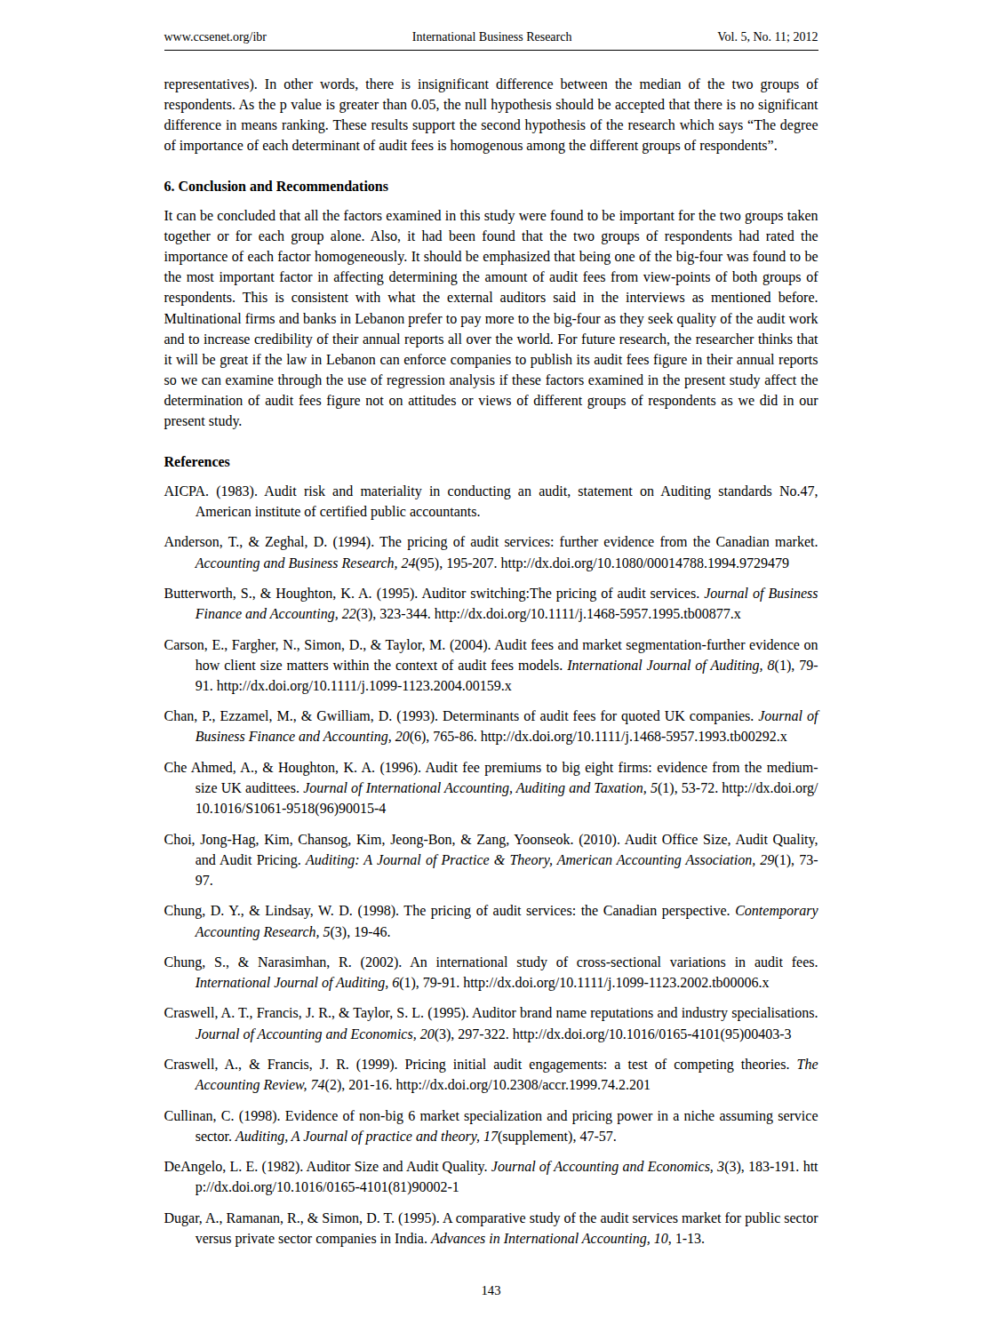www.ccsenet.org/ibr International Business Research Vol. 5, No. 11; 2012
representatives). In other words, there is insignificant difference between the median of the two groups of respondents. As the p value is greater than 0.05, the null hypothesis should be accepted that there is no significant difference in means ranking. These results support the second hypothesis of the research which says “The degree of importance of each determinant of audit fees is homogenous among the different groups of respondents”.
6. Conclusion and Recommendations
It can be concluded that all the factors examined in this study were found to be important for the two groups taken together or for each group alone. Also, it had been found that the two groups of respondents had rated the importance of each factor homogeneously. It should be emphasized that being one of the big-four was found to be the most important factor in affecting determining the amount of audit fees from view-points of both groups of respondents. This is consistent with what the external auditors said in the interviews as mentioned before. Multinational firms and banks in Lebanon prefer to pay more to the big-four as they seek quality of the audit work and to increase credibility of their annual reports all over the world. For future research, the researcher thinks that it will be great if the law in Lebanon can enforce companies to publish its audit fees figure in their annual reports so we can examine through the use of regression analysis if these factors examined in the present study affect the determination of audit fees figure not on attitudes or views of different groups of respondents as we did in our present study.
References
AICPA. (1983). Audit risk and materiality in conducting an audit, statement on Auditing standards No.47, American institute of certified public accountants.
Anderson, T., & Zeghal, D. (1994). The pricing of audit services: further evidence from the Canadian market. Accounting and Business Research, 24(95), 195-207. http://dx.doi.org/10.1080/00014788.1994.9729479
Butterworth, S., & Houghton, K. A. (1995). Auditor switching:The pricing of audit services. Journal of Business Finance and Accounting, 22(3), 323-344. http://dx.doi.org/10.1111/j.1468-5957.1995.tb00877.x
Carson, E., Fargher, N., Simon, D., & Taylor, M. (2004). Audit fees and market segmentation-further evidence on how client size matters within the context of audit fees models. International Journal of Auditing, 8(1), 79-91. http://dx.doi.org/10.1111/j.1099-1123.2004.00159.x
Chan, P., Ezzamel, M., & Gwilliam, D. (1993). Determinants of audit fees for quoted UK companies. Journal of Business Finance and Accounting, 20(6), 765-86. http://dx.doi.org/10.1111/j.1468-5957.1993.tb00292.x
Che Ahmed, A., & Houghton, K. A. (1996). Audit fee premiums to big eight firms: evidence from the medium-size UK audittees. Journal of International Accounting, Auditing and Taxation, 5(1), 53-72. http://dx.doi.org/10.1016/S1061-9518(96)90015-4
Choi, Jong-Hag, Kim, Chansog, Kim, Jeong-Bon, & Zang, Yoonseok. (2010). Audit Office Size, Audit Quality, and Audit Pricing. Auditing: A Journal of Practice & Theory, American Accounting Association, 29(1), 73-97.
Chung, D. Y., & Lindsay, W. D. (1998). The pricing of audit services: the Canadian perspective. Contemporary Accounting Research, 5(3), 19-46.
Chung, S., & Narasimhan, R. (2002). An international study of cross-sectional variations in audit fees. International Journal of Auditing, 6(1), 79-91. http://dx.doi.org/10.1111/j.1099-1123.2002.tb00006.x
Craswell, A. T., Francis, J. R., & Taylor, S. L. (1995). Auditor brand name reputations and industry specialisations. Journal of Accounting and Economics, 20(3), 297-322. http://dx.doi.org/10.1016/0165-4101(95)00403-3
Craswell, A., & Francis, J. R. (1999). Pricing initial audit engagements: a test of competing theories. The Accounting Review, 74(2), 201-16. http://dx.doi.org/10.2308/accr.1999.74.2.201
Cullinan, C. (1998). Evidence of non-big 6 market specialization and pricing power in a niche assuming service sector. Auditing, A Journal of practice and theory, 17(supplement), 47-57.
DeAngelo, L. E. (1982). Auditor Size and Audit Quality. Journal of Accounting and Economics, 3(3), 183-191. http://dx.doi.org/10.1016/0165-4101(81)90002-1
Dugar, A., Ramanan, R., & Simon, D. T. (1995). A comparative study of the audit services market for public sector versus private sector companies in India. Advances in International Accounting, 10, 1-13.
143